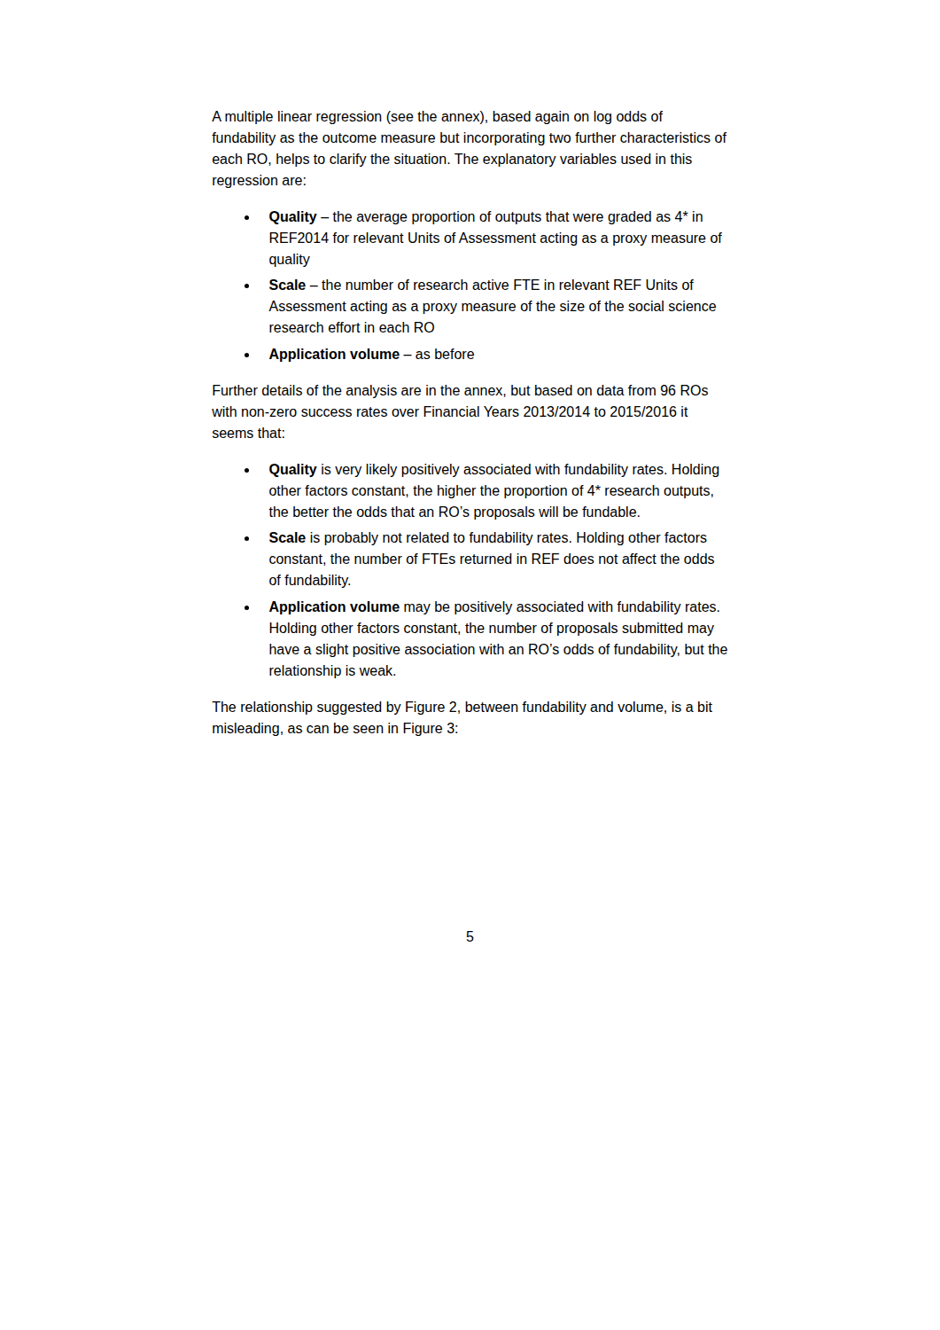A multiple linear regression (see the annex), based again on log odds of fundability as the outcome measure but incorporating two further characteristics of each RO, helps to clarify the situation. The explanatory variables used in this regression are:
Quality – the average proportion of outputs that were graded as 4* in REF2014 for relevant Units of Assessment acting as a proxy measure of quality
Scale – the number of research active FTE in relevant REF Units of Assessment acting as a proxy measure of the size of the social science research effort in each RO
Application volume – as before
Further details of the analysis are in the annex, but based on data from 96 ROs with non-zero success rates over Financial Years 2013/2014 to 2015/2016 it seems that:
Quality is very likely positively associated with fundability rates. Holding other factors constant, the higher the proportion of 4* research outputs, the better the odds that an RO’s proposals will be fundable.
Scale is probably not related to fundability rates. Holding other factors constant, the number of FTEs returned in REF does not affect the odds of fundability.
Application volume may be positively associated with fundability rates. Holding other factors constant, the number of proposals submitted may have a slight positive association with an RO’s odds of fundability, but the relationship is weak.
The relationship suggested by Figure 2, between fundability and volume, is a bit misleading, as can be seen in Figure 3:
5